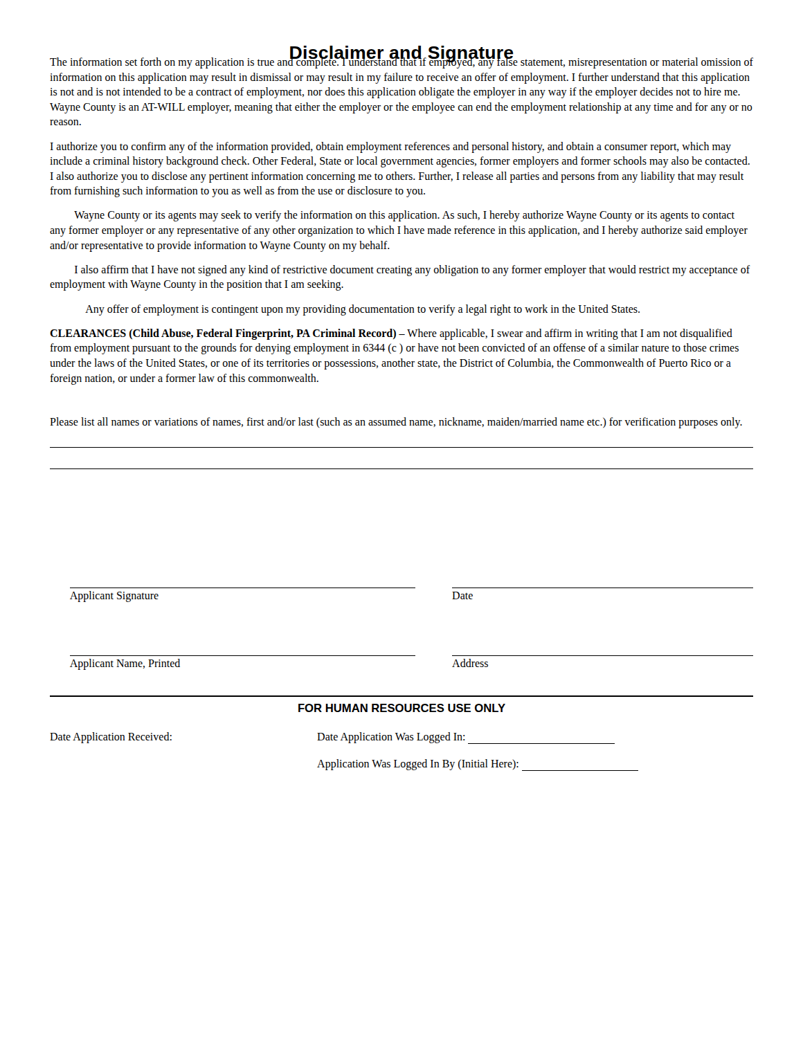Disclaimer and Signature
The information set forth on my application is true and complete. I understand that if employed, any false statement, misrepresentation or material omission of information on this application may result in dismissal or may result in my failure to receive an offer of employment. I further understand that this application is not and is not intended to be a contract of employment, nor does this application obligate the employer in any way if the employer decides not to hire me. Wayne County is an AT-WILL employer, meaning that either the employer or the employee can end the employment relationship at any time and for any or no reason.
I authorize you to confirm any of the information provided, obtain employment references and personal history, and obtain a consumer report, which may include a criminal history background check. Other Federal, State or local government agencies, former employers and former schools may also be contacted. I also authorize you to disclose any pertinent information concerning me to others. Further, I release all parties and persons from any liability that may result from furnishing such information to you as well as from the use or disclosure to you.
Wayne County or its agents may seek to verify the information on this application. As such, I hereby authorize Wayne County or its agents to contact any former employer or any representative of any other organization to which I have made reference in this application, and I hereby authorize said employer and/or representative to provide information to Wayne County on my behalf.
I also affirm that I have not signed any kind of restrictive document creating any obligation to any former employer that would restrict my acceptance of employment with Wayne County in the position that I am seeking.
Any offer of employment is contingent upon my providing documentation to verify a legal right to work in the United States.
CLEARANCES (Child Abuse, Federal Fingerprint, PA Criminal Record) – Where applicable, I swear and affirm in writing that I am not disqualified from employment pursuant to the grounds for denying employment in 6344 (c ) or have not been convicted of an offense of a similar nature to those crimes under the laws of the United States, or one of its territories or possessions, another state, the District of Columbia, the Commonwealth of Puerto Rico or a foreign nation, or under a former law of this commonwealth.
Please list all names or variations of names, first and/or last (such as an assumed name, nickname, maiden/married name etc.) for verification purposes only.
| Applicant Signature | Date |
| Applicant Name, Printed | Address |
FOR HUMAN RESOURCES USE ONLY
| Date Application Received: | Date Application Was Logged In: |
| | Application Was Logged In By (Initial Here): |